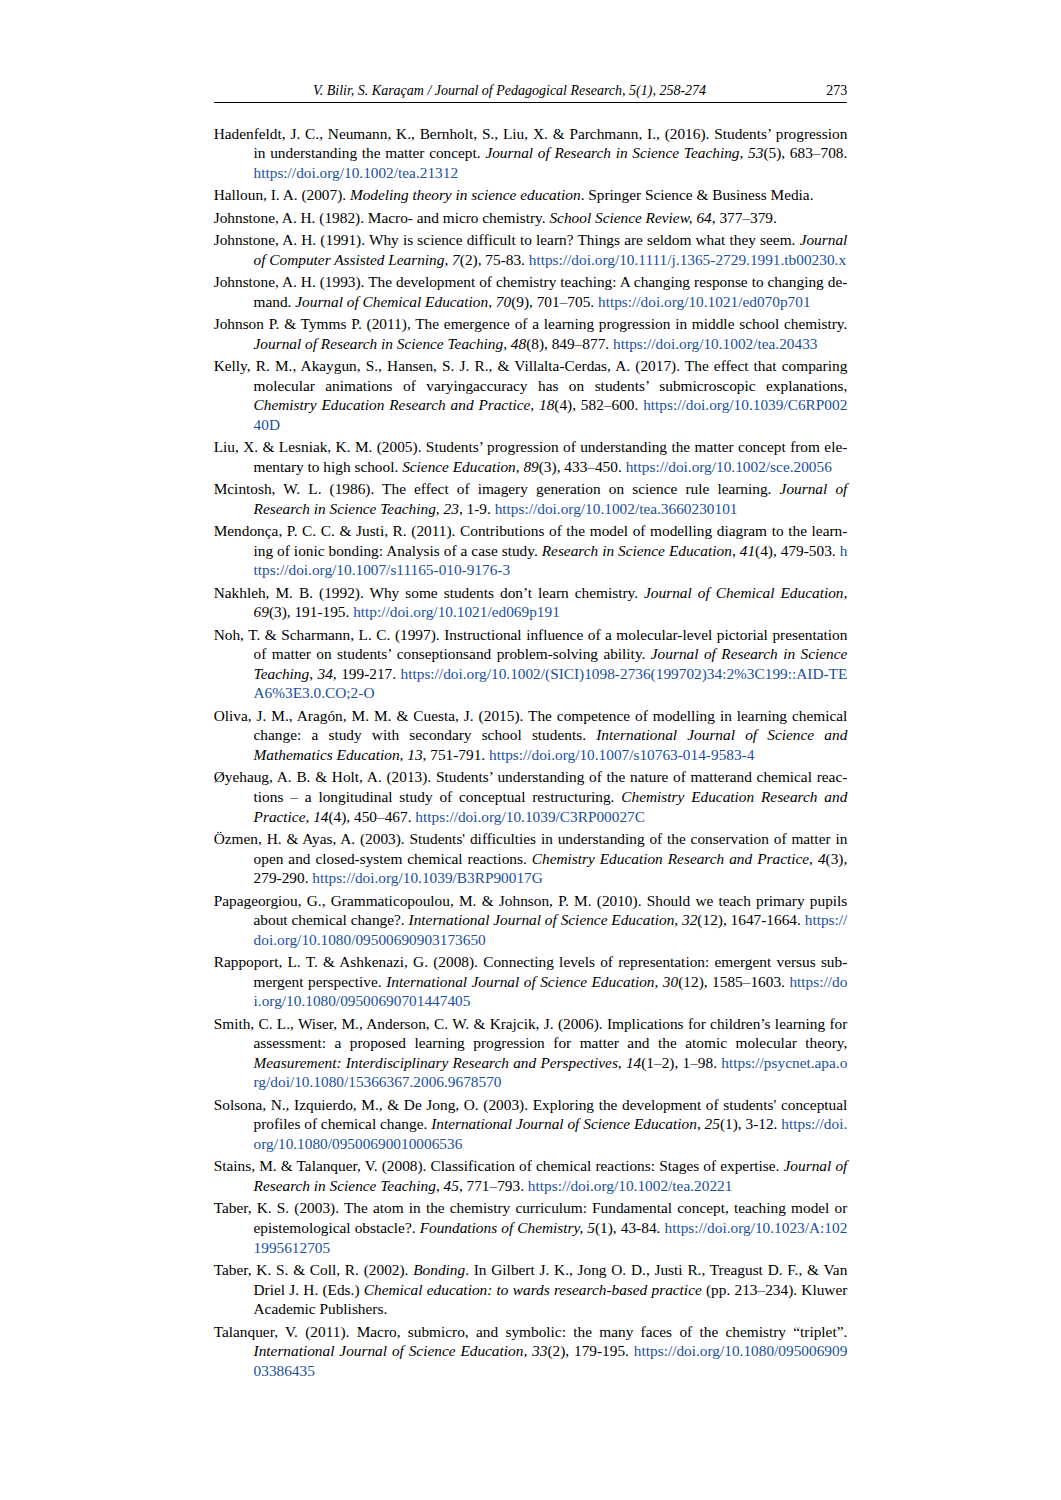V. Bilir, S. Karaçam / Journal of Pedagogical Research, 5(1), 258-274 273
Hadenfeldt, J. C., Neumann, K., Bernholt, S., Liu, X. & Parchmann, I., (2016). Students’ progression in understanding the matter concept. Journal of Research in Science Teaching, 53(5), 683–708. https://doi.org/10.1002/tea.21312
Halloun, I. A. (2007). Modeling theory in science education. Springer Science & Business Media.
Johnstone, A. H. (1982). Macro- and micro chemistry. School Science Review, 64, 377–379.
Johnstone, A. H. (1991). Why is science difficult to learn? Things are seldom what they seem. Journal of Computer Assisted Learning, 7(2), 75-83. https://doi.org/10.1111/j.1365-2729.1991.tb00230.x
Johnstone, A. H. (1993). The development of chemistry teaching: A changing response to changing demand. Journal of Chemical Education, 70(9), 701–705. https://doi.org/10.1021/ed070p701
Johnson P. & Tymms P. (2011), The emergence of a learning progression in middle school chemistry. Journal of Research in Science Teaching, 48(8), 849–877. https://doi.org/10.1002/tea.20433
Kelly, R. M., Akaygun, S., Hansen, S. J. R., & Villalta-Cerdas, A. (2017). The effect that comparing molecular animations of varyingaccuracy has on students’ submicroscopic explanations, Chemistry Education Research and Practice, 18(4), 582–600. https://doi.org/10.1039/C6RP00240D
Liu, X. & Lesniak, K. M. (2005). Students’ progression of understanding the matter concept from elementary to high school. Science Education, 89(3), 433–450. https://doi.org/10.1002/sce.20056
Mcintosh, W. L. (1986). The effect of imagery generation on science rule learning. Journal of Research in Science Teaching, 23, 1-9. https://doi.org/10.1002/tea.3660230101
Mendonça, P. C. C. & Justi, R. (2011). Contributions of the model of modelling diagram to the learning of ionic bonding: Analysis of a case study. Research in Science Education, 41(4), 479-503. https://doi.org/10.1007/s11165-010-9176-3
Nakhleh, M. B. (1992). Why some students don’t learn chemistry. Journal of Chemical Education, 69(3), 191-195. http://doi.org/10.1021/ed069p191
Noh, T. & Scharmann, L. C. (1997). Instructional influence of a molecular-level pictorial presentation of matter on students’ conseptionsand problem-solving ability. Journal of Research in Science Teaching, 34, 199-217. https://doi.org/10.1002/(SICI)1098-2736(199702)34:2%3C199::AID-TEA6%3E3.0.CO;2-O
Oliva, J. M., Aragón, M. M. & Cuesta, J. (2015). The competence of modelling in learning chemical change: a study with secondary school students. International Journal of Science and Mathematics Education, 13, 751-791. https://doi.org/10.1007/s10763-014-9583-4
Øyehaug, A. B. & Holt, A. (2013). Students’ understanding of the nature of matterand chemical reactions – a longitudinal study of conceptual restructuring. Chemistry Education Research and Practice, 14(4), 450–467. https://doi.org/10.1039/C3RP00027C
Özmen, H. & Ayas, A. (2003). Students' difficulties in understanding of the conservation of matter in open and closed-system chemical reactions. Chemistry Education Research and Practice, 4(3), 279-290. https://doi.org/10.1039/B3RP90017G
Papageorgiou, G., Grammaticopoulou, M. & Johnson, P. M. (2010). Should we teach primary pupils about chemical change?. International Journal of Science Education, 32(12), 1647-1664. https://doi.org/10.1080/09500690903173650
Rappoport, L. T. & Ashkenazi, G. (2008). Connecting levels of representation: emergent versus submergent perspective. International Journal of Science Education, 30(12), 1585–1603. https://doi.org/10.1080/09500690701447405
Smith, C. L., Wiser, M., Anderson, C. W. & Krajcik, J. (2006). Implications for children’s learning for assessment: a proposed learning progression for matter and the atomic molecular theory, Measurement: Interdisciplinary Research and Perspectives, 14(1–2), 1–98. https://psycnet.apa.org/doi/10.1080/15366367.2006.9678570
Solsona, N., Izquierdo, M., & De Jong, O. (2003). Exploring the development of students' conceptual profiles of chemical change. International Journal of Science Education, 25(1), 3-12. https://doi.org/10.1080/09500690010006536
Stains, M. & Talanquer, V. (2008). Classification of chemical reactions: Stages of expertise. Journal of Research in Science Teaching, 45, 771–793. https://doi.org/10.1002/tea.20221
Taber, K. S. (2003). The atom in the chemistry curriculum: Fundamental concept, teaching model or epistemological obstacle?. Foundations of Chemistry, 5(1), 43-84. https://doi.org/10.1023/A:1021995612705
Taber, K. S. & Coll, R. (2002). Bonding. In Gilbert J. K., Jong O. D., Justi R., Treagust D. F., & Van Driel J. H. (Eds.) Chemical education: to wards research-based practice (pp. 213–234). Kluwer Academic Publishers.
Talanquer, V. (2011). Macro, submicro, and symbolic: the many faces of the chemistry “triplet”. International Journal of Science Education, 33(2), 179-195. https://doi.org/10.1080/09500690903386435